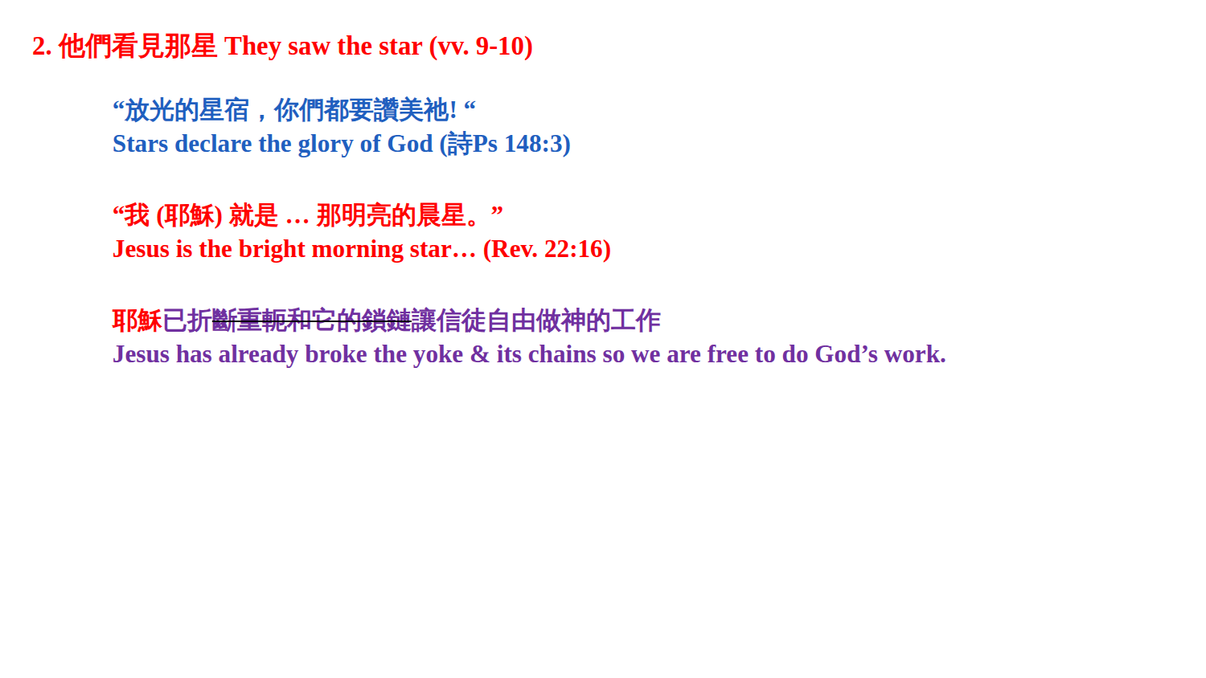2. 他們看見那星 They saw the star (vv. 9-10)
“放光的星宿，你們都要讚美祂! “ Stars declare the glory of God (詩Ps 148:3)
“我 (耶穌) 就是 … 那明亮的晨星。” Jesus is the bright morning star… (Rev. 22:16)
耶穌 已折斷重軛和它的鎖鏈讓信徒自由做神的工作 Jesus has already broke the yoke & its chains so we are free to do God’s work.